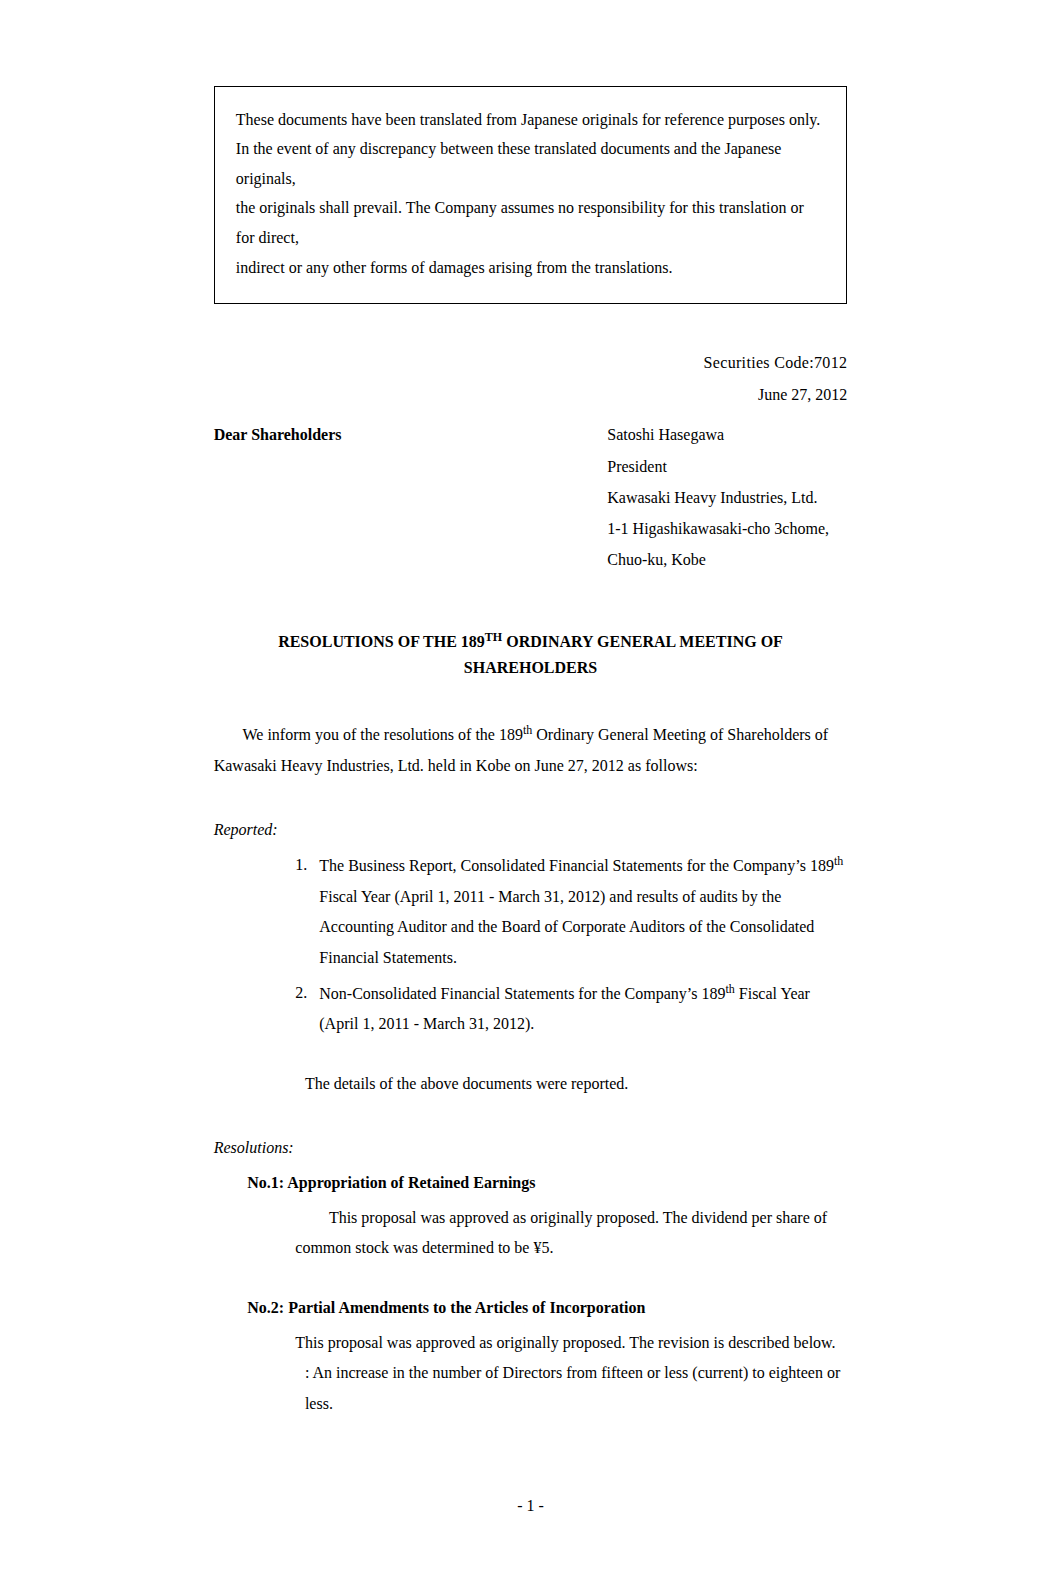These documents have been translated from Japanese originals for reference purposes only.
In the event of any discrepancy between these translated documents and the Japanese originals,
the originals shall prevail. The Company assumes no responsibility for this translation or for direct,
indirect or any other forms of damages arising from the translations.
Securities Code:7012
June 27, 2012
Dear Shareholders
Satoshi Hasegawa
President
Kawasaki Heavy Industries, Ltd.
1-1 Higashikawasaki-cho 3chome,
Chuo-ku, Kobe
RESOLUTIONS OF THE 189TH ORDINARY GENERAL MEETING OF SHAREHOLDERS
We inform you of the resolutions of the 189th Ordinary General Meeting of Shareholders of Kawasaki Heavy Industries, Ltd. held in Kobe on June 27, 2012 as follows:
Reported:
The Business Report, Consolidated Financial Statements for the Company’s 189th Fiscal Year (April 1, 2011 - March 31, 2012) and results of audits by the Accounting Auditor and the Board of Corporate Auditors of the Consolidated Financial Statements.
Non-Consolidated Financial Statements for the Company’s 189th Fiscal Year (April 1, 2011 - March 31, 2012).
The details of the above documents were reported.
Resolutions:
No.1: Appropriation of Retained Earnings
This proposal was approved as originally proposed. The dividend per share of common stock was determined to be ¥5.
No.2: Partial Amendments to the Articles of Incorporation
This proposal was approved as originally proposed. The revision is described below.
: An increase in the number of Directors from fifteen or less (current) to eighteen or less.
- 1 -